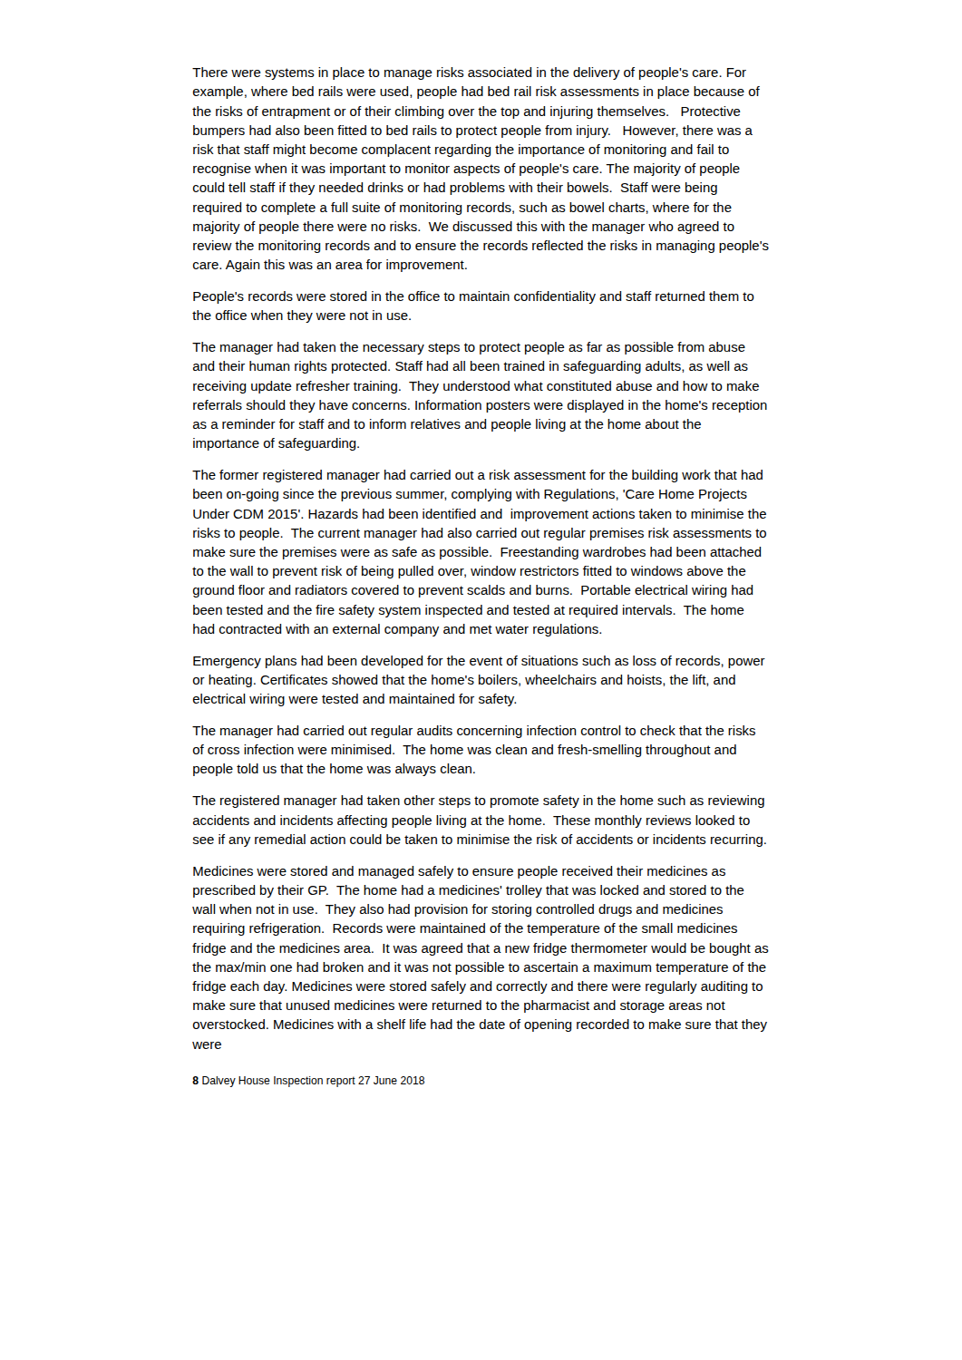There were systems in place to manage risks associated in the delivery of people's care. For example, where bed rails were used, people had bed rail risk assessments in place because of the risks of entrapment or of their climbing over the top and injuring themselves. Protective bumpers had also been fitted to bed rails to protect people from injury. However, there was a risk that staff might become complacent regarding the importance of monitoring and fail to recognise when it was important to monitor aspects of people's care. The majority of people could tell staff if they needed drinks or had problems with their bowels. Staff were being required to complete a full suite of monitoring records, such as bowel charts, where for the majority of people there were no risks. We discussed this with the manager who agreed to review the monitoring records and to ensure the records reflected the risks in managing people's care. Again this was an area for improvement.
People's records were stored in the office to maintain confidentiality and staff returned them to the office when they were not in use.
The manager had taken the necessary steps to protect people as far as possible from abuse and their human rights protected. Staff had all been trained in safeguarding adults, as well as receiving update refresher training. They understood what constituted abuse and how to make referrals should they have concerns. Information posters were displayed in the home's reception as a reminder for staff and to inform relatives and people living at the home about the importance of safeguarding.
The former registered manager had carried out a risk assessment for the building work that had been on-going since the previous summer, complying with Regulations, 'Care Home Projects Under CDM 2015'. Hazards had been identified and improvement actions taken to minimise the risks to people. The current manager had also carried out regular premises risk assessments to make sure the premises were as safe as possible. Freestanding wardrobes had been attached to the wall to prevent risk of being pulled over, window restrictors fitted to windows above the ground floor and radiators covered to prevent scalds and burns. Portable electrical wiring had been tested and the fire safety system inspected and tested at required intervals. The home had contracted with an external company and met water regulations.
Emergency plans had been developed for the event of situations such as loss of records, power or heating. Certificates showed that the home's boilers, wheelchairs and hoists, the lift, and electrical wiring were tested and maintained for safety.
The manager had carried out regular audits concerning infection control to check that the risks of cross infection were minimised. The home was clean and fresh-smelling throughout and people told us that the home was always clean.
The registered manager had taken other steps to promote safety in the home such as reviewing accidents and incidents affecting people living at the home. These monthly reviews looked to see if any remedial action could be taken to minimise the risk of accidents or incidents recurring.
Medicines were stored and managed safely to ensure people received their medicines as prescribed by their GP. The home had a medicines' trolley that was locked and stored to the wall when not in use. They also had provision for storing controlled drugs and medicines requiring refrigeration. Records were maintained of the temperature of the small medicines fridge and the medicines area. It was agreed that a new fridge thermometer would be bought as the max/min one had broken and it was not possible to ascertain a maximum temperature of the fridge each day. Medicines were stored safely and correctly and there were regularly auditing to make sure that unused medicines were returned to the pharmacist and storage areas not overstocked. Medicines with a shelf life had the date of opening recorded to make sure that they were
8 Dalvey House Inspection report 27 June 2018